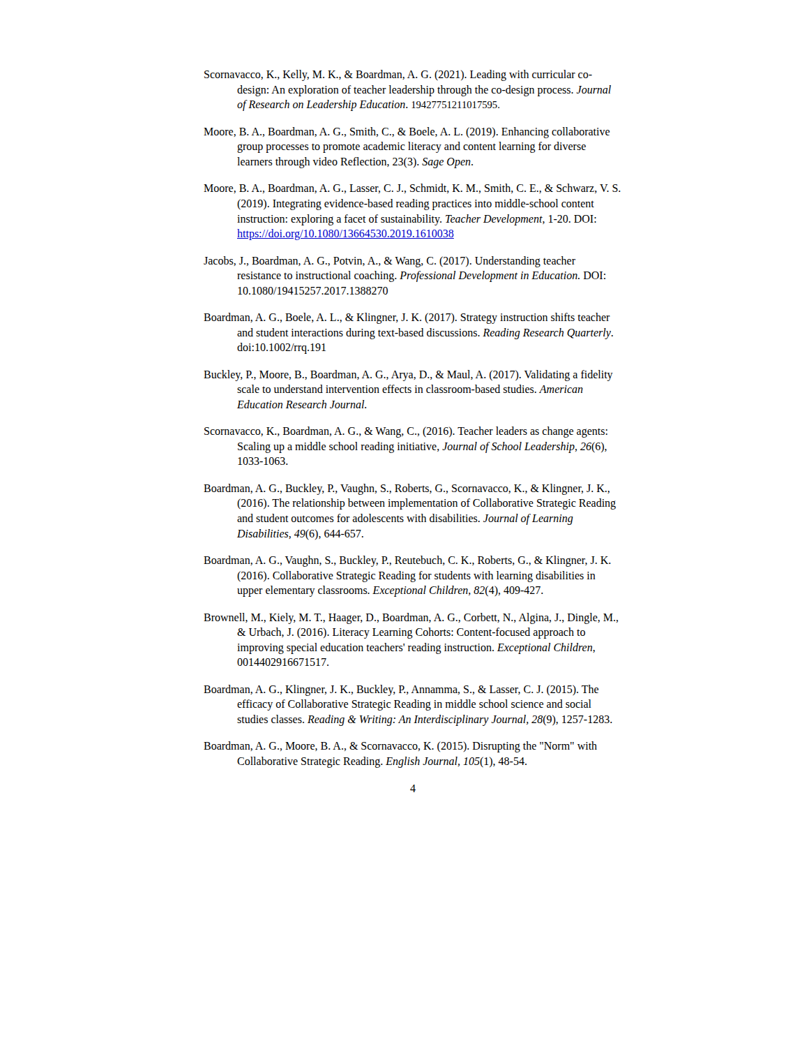Scornavacco, K., Kelly, M. K., & Boardman, A. G. (2021). Leading with curricular co-design: An exploration of teacher leadership through the co-design process. Journal of Research on Leadership Education. 19427751211017595.
Moore, B. A., Boardman, A. G., Smith, C., & Boele, A. L. (2019). Enhancing collaborative group processes to promote academic literacy and content learning for diverse learners through video Reflection, 23(3). Sage Open.
Moore, B. A., Boardman, A. G., Lasser, C. J., Schmidt, K. M., Smith, C. E., & Schwarz, V. S. (2019). Integrating evidence-based reading practices into middle-school content instruction: exploring a facet of sustainability. Teacher Development, 1-20. DOI: https://doi.org/10.1080/13664530.2019.1610038
Jacobs, J., Boardman, A. G., Potvin, A., & Wang, C. (2017). Understanding teacher resistance to instructional coaching. Professional Development in Education. DOI: 10.1080/19415257.2017.1388270
Boardman, A. G., Boele, A. L., & Klingner, J. K. (2017). Strategy instruction shifts teacher and student interactions during text-based discussions. Reading Research Quarterly. doi:10.1002/rrq.191
Buckley, P., Moore, B., Boardman, A. G., Arya, D., & Maul, A. (2017). Validating a fidelity scale to understand intervention effects in classroom-based studies. American Education Research Journal.
Scornavacco, K., Boardman, A. G., & Wang, C., (2016). Teacher leaders as change agents: Scaling up a middle school reading initiative, Journal of School Leadership, 26(6), 1033-1063.
Boardman, A. G., Buckley, P., Vaughn, S., Roberts, G., Scornavacco, K., & Klingner, J. K., (2016). The relationship between implementation of Collaborative Strategic Reading and student outcomes for adolescents with disabilities. Journal of Learning Disabilities, 49(6), 644-657.
Boardman, A. G., Vaughn, S., Buckley, P., Reutebuch, C. K., Roberts, G., & Klingner, J. K. (2016). Collaborative Strategic Reading for students with learning disabilities in upper elementary classrooms. Exceptional Children, 82(4), 409-427.
Brownell, M., Kiely, M. T., Haager, D., Boardman, A. G., Corbett, N., Algina, J., Dingle, M., & Urbach, J. (2016). Literacy Learning Cohorts: Content-focused approach to improving special education teachers' reading instruction. Exceptional Children, 0014402916671517.
Boardman, A. G., Klingner, J. K., Buckley, P., Annamma, S., & Lasser, C. J. (2015). The efficacy of Collaborative Strategic Reading in middle school science and social studies classes. Reading & Writing: An Interdisciplinary Journal, 28(9), 1257-1283.
Boardman, A. G., Moore, B. A., & Scornavacco, K. (2015). Disrupting the "Norm" with Collaborative Strategic Reading. English Journal, 105(1), 48-54.
4